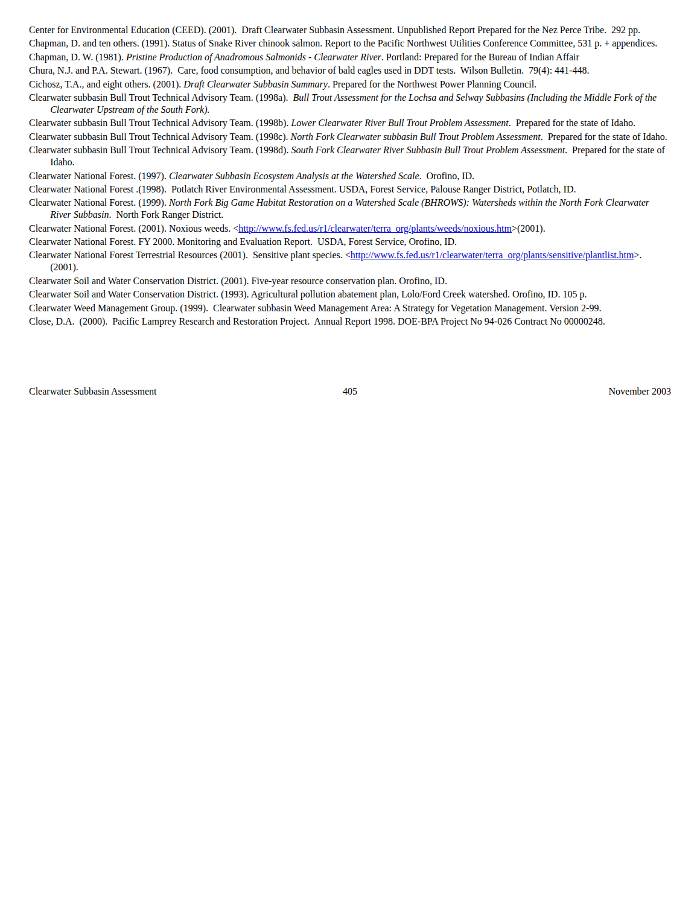Center for Environmental Education (CEED). (2001). Draft Clearwater Subbasin Assessment. Unpublished Report Prepared for the Nez Perce Tribe. 292 pp.
Chapman, D. and ten others. (1991). Status of Snake River chinook salmon. Report to the Pacific Northwest Utilities Conference Committee, 531 p. + appendices.
Chapman, D. W. (1981). Pristine Production of Anadromous Salmonids - Clearwater River. Portland: Prepared for the Bureau of Indian Affair
Chura, N.J. and P.A. Stewart. (1967). Care, food consumption, and behavior of bald eagles used in DDT tests. Wilson Bulletin. 79(4): 441-448.
Cichosz, T.A., and eight others. (2001). Draft Clearwater Subbasin Summary. Prepared for the Northwest Power Planning Council.
Clearwater subbasin Bull Trout Technical Advisory Team. (1998a). Bull Trout Assessment for the Lochsa and Selway Subbasins (Including the Middle Fork of the Clearwater Upstream of the South Fork).
Clearwater subbasin Bull Trout Technical Advisory Team. (1998b). Lower Clearwater River Bull Trout Problem Assessment. Prepared for the state of Idaho.
Clearwater subbasin Bull Trout Technical Advisory Team. (1998c). North Fork Clearwater subbasin Bull Trout Problem Assessment. Prepared for the state of Idaho.
Clearwater subbasin Bull Trout Technical Advisory Team. (1998d). South Fork Clearwater River Subbasin Bull Trout Problem Assessment. Prepared for the state of Idaho.
Clearwater National Forest. (1997). Clearwater Subbasin Ecosystem Analysis at the Watershed Scale. Orofino, ID.
Clearwater National Forest .(1998). Potlatch River Environmental Assessment. USDA, Forest Service, Palouse Ranger District, Potlatch, ID.
Clearwater National Forest. (1999). North Fork Big Game Habitat Restoration on a Watershed Scale (BHROWS): Watersheds within the North Fork Clearwater River Subbasin. North Fork Ranger District.
Clearwater National Forest. (2001). Noxious weeds. <http://www.fs.fed.us/r1/clearwater/terra_org/plants/weeds/noxious.htm>(2001).
Clearwater National Forest. FY 2000. Monitoring and Evaluation Report. USDA, Forest Service, Orofino, ID.
Clearwater National Forest Terrestrial Resources (2001). Sensitive plant species. <http://www.fs.fed.us/r1/clearwater/terra_org/plants/sensitive/plantlist.htm>. (2001).
Clearwater Soil and Water Conservation District. (2001). Five-year resource conservation plan. Orofino, ID.
Clearwater Soil and Water Conservation District. (1993). Agricultural pollution abatement plan, Lolo/Ford Creek watershed. Orofino, ID. 105 p.
Clearwater Weed Management Group. (1999). Clearwater subbasin Weed Management Area: A Strategy for Vegetation Management. Version 2-99.
Close, D.A. (2000). Pacific Lamprey Research and Restoration Project. Annual Report 1998. DOE-BPA Project No 94-026 Contract No 00000248.
Clearwater Subbasin Assessment
405
November 2003